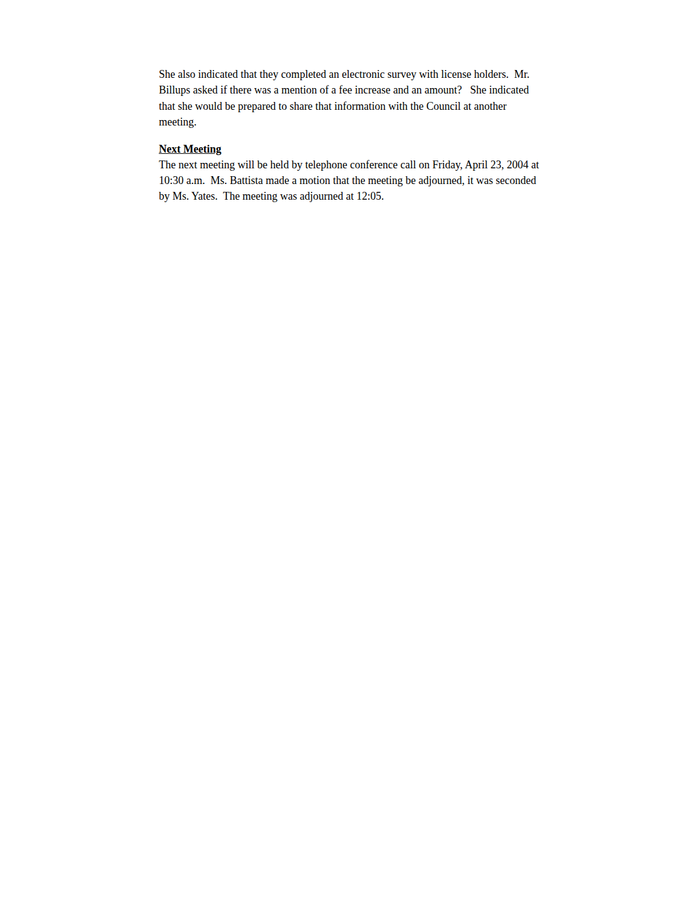She also indicated that they completed an electronic survey with license holders. Mr. Billups asked if there was a mention of a fee increase and an amount? She indicated that she would be prepared to share that information with the Council at another meeting.
Next Meeting
The next meeting will be held by telephone conference call on Friday, April 23, 2004 at 10:30 a.m. Ms. Battista made a motion that the meeting be adjourned, it was seconded by Ms. Yates. The meeting was adjourned at 12:05.